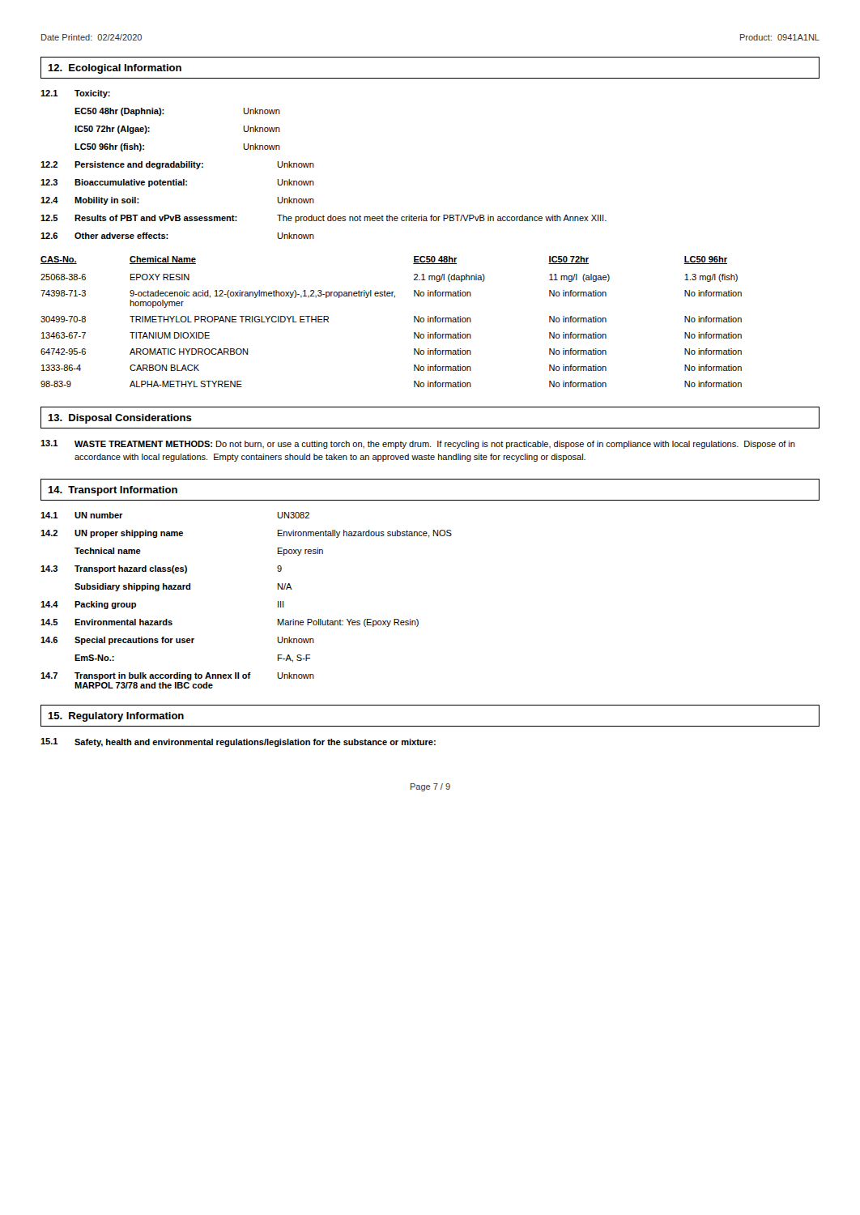Date Printed: 02/24/2020
Product: 0941A1NL
12. Ecological Information
12.1
Toxicity:
EC50 48hr (Daphnia):
Unknown
IC50 72hr (Algae):
Unknown
LC50 96hr (fish):
Unknown
12.2
Persistence and degradability:
Unknown
12.3
Bioaccumulative potential:
Unknown
12.4
Mobility in soil:
Unknown
12.5
Results of PBT and vPvB assessment:
The product does not meet the criteria for PBT/VPvB in accordance with Annex XIII.
12.6
Other adverse effects:
Unknown
| CAS-No. | Chemical Name | EC50 48hr | IC50 72hr | LC50 96hr |
| --- | --- | --- | --- | --- |
| 25068-38-6 | EPOXY RESIN | 2.1 mg/l (daphnia) | 11 mg/l (algae) | 1.3 mg/l (fish) |
| 74398-71-3 | 9-octadecenoic acid, 12-(oxiranylmethoxy)-,1,2,3-propanetriyl ester, homopolymer | No information | No information | No information |
| 30499-70-8 | TRIMETHYLOL PROPANE TRIGLYCIDYL ETHER | No information | No information | No information |
| 13463-67-7 | TITANIUM DIOXIDE | No information | No information | No information |
| 64742-95-6 | AROMATIC HYDROCARBON | No information | No information | No information |
| 1333-86-4 | CARBON BLACK | No information | No information | No information |
| 98-83-9 | ALPHA-METHYL STYRENE | No information | No information | No information |
13. Disposal Considerations
13.1
WASTE TREATMENT METHODS: Do not burn, or use a cutting torch on, the empty drum. If recycling is not practicable, dispose of in compliance with local regulations. Dispose of in accordance with local regulations. Empty containers should be taken to an approved waste handling site for recycling or disposal.
14. Transport Information
14.1
UN number
UN3082
14.2
UN proper shipping name
Environmentally hazardous substance, NOS
Technical name
Epoxy resin
14.3
Transport hazard class(es)
9
Subsidiary shipping hazard
N/A
14.4
Packing group
III
14.5
Environmental hazards
Marine Pollutant: Yes (Epoxy Resin)
14.6
Special precautions for user
Unknown
EmS-No.:
F-A, S-F
14.7
Transport in bulk according to Annex II of MARPOL 73/78 and the IBC code
Unknown
15. Regulatory Information
15.1
Safety, health and environmental regulations/legislation for the substance or mixture:
Page 7 / 9